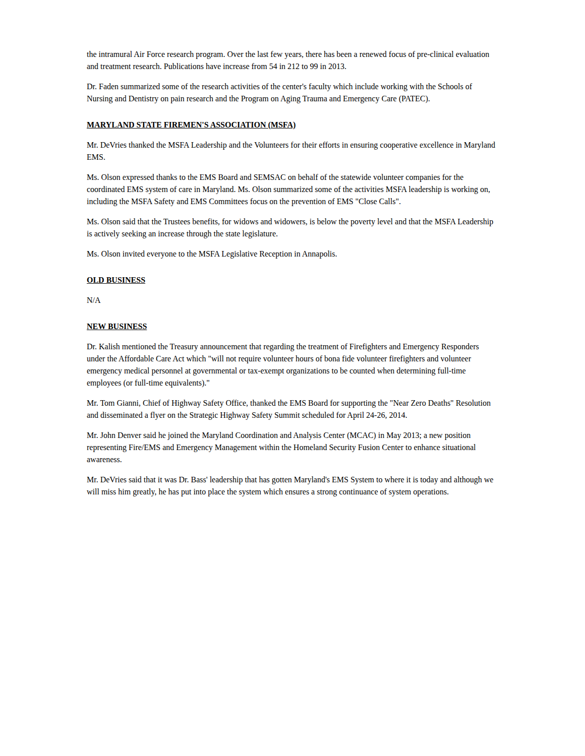the intramural Air Force research program. Over the last few years, there has been a renewed focus of pre-clinical evaluation and treatment research. Publications have increase from 54 in 212 to 99 in 2013.
Dr. Faden summarized some of the research activities of the center's faculty which include working with the Schools of Nursing and Dentistry on pain research and the Program on Aging Trauma and Emergency Care (PATEC).
MARYLAND STATE FIREMEN'S ASSOCIATION (MSFA)
Mr. DeVries thanked the MSFA Leadership and the Volunteers for their efforts in ensuring cooperative excellence in Maryland EMS.
Ms. Olson expressed thanks to the EMS Board and SEMSAC on behalf of the statewide volunteer companies for the coordinated EMS system of care in Maryland. Ms. Olson summarized some of the activities MSFA leadership is working on, including the MSFA Safety and EMS Committees focus on the prevention of EMS "Close Calls".
Ms. Olson said that the Trustees benefits, for widows and widowers, is below the poverty level and that the MSFA Leadership is actively seeking an increase through the state legislature.
Ms. Olson invited everyone to the MSFA Legislative Reception in Annapolis.
OLD BUSINESS
N/A
NEW BUSINESS
Dr. Kalish mentioned the Treasury announcement that regarding the treatment of Firefighters and Emergency Responders under the Affordable Care Act which "will not require volunteer hours of bona fide volunteer firefighters and volunteer emergency medical personnel at governmental or tax-exempt organizations to be counted when determining full-time employees (or full-time equivalents)."
Mr. Tom Gianni, Chief of Highway Safety Office, thanked the EMS Board for supporting the "Near Zero Deaths" Resolution and disseminated a flyer on the Strategic Highway Safety Summit scheduled for April 24-26, 2014.
Mr. John Denver said he joined the Maryland Coordination and Analysis Center (MCAC) in May 2013; a new position representing Fire/EMS and Emergency Management within the Homeland Security Fusion Center to enhance situational awareness.
Mr. DeVries said that it was Dr. Bass' leadership that has gotten Maryland's EMS System to where it is today and although we will miss him greatly, he has put into place the system which ensures a strong continuance of system operations.